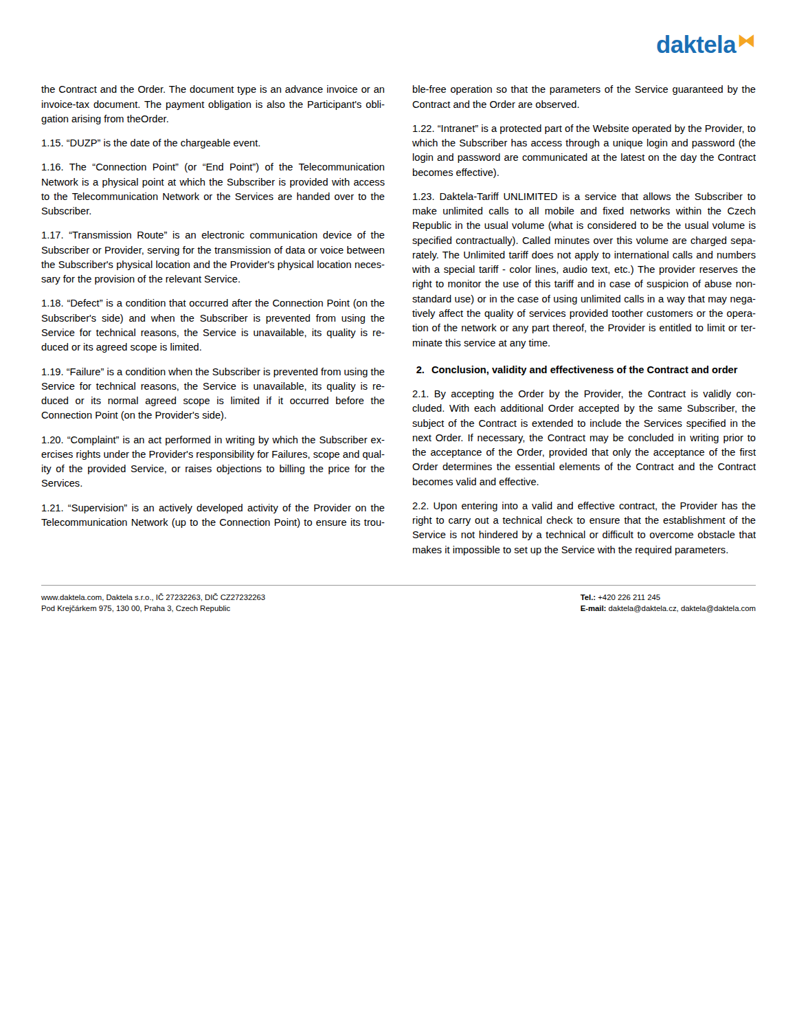daktela⧓
the Contract and the Order. The document type is an advance invoice or an invoice-tax document. The payment obligation is also the Participant's obligation arising from theOrder.
1.15. “DUZP” is the date of the chargeable event.
1.16. The “Connection Point” (or “End Point”) of the Telecommunication Network is a physical point at which the Subscriber is provided with access to the Telecommunication Network or the Services are handed over to the Subscriber.
1.17. “Transmission Route” is an electronic communication device of the Subscriber or Provider, serving for the transmission of data or voice between the Subscriber's physical location and the Provider's physical location necessary for the provision of the relevant Service.
1.18. “Defect” is a condition that occurred after the Connection Point (on the Subscriber's side) and when the Subscriber is prevented from using the Service for technical reasons, the Service is unavailable, its quality is reduced or its agreed scope is limited.
1.19. “Failure” is a condition when the Subscriber is prevented from using the Service for technical reasons, the Service is unavailable, its quality is reduced or its normal agreed scope is limited if it occurred before the Connection Point (on the Provider's side).
1.20. “Complaint” is an act performed in writing by which the Subscriber exercises rights under the Provider's responsibility for Failures, scope and quality of the provided Service, or raises objections to billing the price for the Services.
1.21. “Supervision” is an actively developed activity of the Provider on the Telecommunication Network (up to the Connection Point) to ensure its trouble-free operation so that the parameters of the Service guaranteed by the Contract and the Order are observed.
1.22. “Intranet” is a protected part of the Website operated by the Provider, to which the Subscriber has access through a unique login and password (the login and password are communicated at the latest on the day the Contract becomes effective).
1.23. Daktela-Tariff UNLIMITED is a service that allows the Subscriber to make unlimited calls to all mobile and fixed networks within the Czech Republic in the usual volume (what is considered to be the usual volume is specified contractually). Called minutes over this volume are charged separately. The Unlimited tariff does not apply to international calls and numbers with a special tariff - color lines, audio text, etc.) The provider reserves the right to monitor the use of this tariff and in case of suspicion of abuse non-standard use) or in the case of using unlimited calls in a way that may negatively affect the quality of services provided toother customers or the operation of the network or any part thereof, the Provider is entitled to limit or terminate this service at any time.
Conclusion, validity and effectiveness of the Contract and order
2.1. By accepting the Order by the Provider, the Contract is validly concluded. With each additional Order accepted by the same Subscriber, the subject of the Contract is extended to include the Services specified in the next Order. If necessary, the Contract may be concluded in writing prior to the acceptance of the Order, provided that only the acceptance of the first Order determines the essential elements of the Contract and the Contract becomes valid and effective.
2.2. Upon entering into a valid and effective contract, the Provider has the right to carry out a technical check to ensure that the establishment of the Service is not hindered by a technical or difficult to overcome obstacle that makes it impossible to set up the Service with the required parameters.
www.daktela.com, Daktela s.r.o., IČ 27232263, DIČ CZ27232263
Pod Krejčárkem 975, 130 00, Praha 3, Czech Republic
Tel.: +420 226 211 245
E-mail: daktela@daktela.cz, daktela@daktela.com